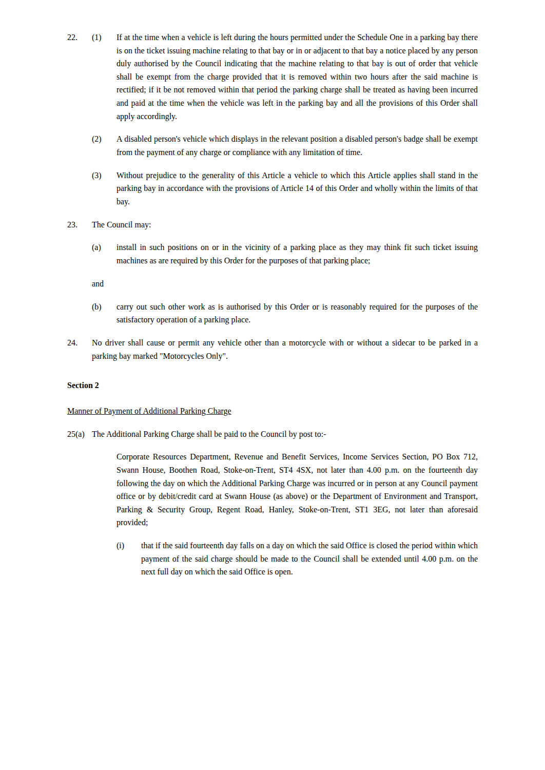22.
(1)
If at the time when a vehicle is left during the hours permitted under the Schedule One in a parking bay there is on the ticket issuing machine relating to that bay or in or adjacent to that bay a notice placed by any person duly authorised by the Council indicating that the machine relating to that bay is out of order that vehicle shall be exempt from the charge provided that it is removed within two hours after the said machine is rectified; if it be not removed within that period the parking charge shall be treated as having been incurred and paid at the time when the vehicle was left in the parking bay and all the provisions of this Order shall apply accordingly.
(2)
A disabled person's vehicle which displays in the relevant position a disabled person's badge shall be exempt from the payment of any charge or compliance with any limitation of time.
(3)
Without prejudice to the generality of this Article a vehicle to which this Article applies shall stand in the parking bay in accordance with the provisions of Article 14 of this Order and wholly within the limits of that bay.
23.
The Council may:
(a)
install in such positions on or in the vicinity of a parking place as they may think fit such ticket issuing machines as are required by this Order for the purposes of that parking place;
and
(b)
carry out such other work as is authorised by this Order or is reasonably required for the purposes of the satisfactory operation of a parking place.
24.
No driver shall cause or permit any vehicle other than a motorcycle with or without a sidecar to be parked in a parking bay marked "Motorcycles Only".
Section 2
Manner of Payment of Additional Parking Charge
25(a)
The Additional Parking Charge shall be paid to the Council by post to:-
Corporate Resources Department, Revenue and Benefit Services, Income Services Section, PO Box 712, Swann House, Boothen Road, Stoke-on-Trent, ST4 4SX, not later than 4.00 p.m. on the fourteenth day following the day on which the Additional Parking Charge was incurred or in person at any Council payment office or by debit/credit card at Swann House (as above) or the Department of Environment and Transport, Parking & Security Group, Regent Road, Hanley, Stoke-on-Trent, ST1 3EG, not later than aforesaid provided;
(i)
that if the said fourteenth day falls on a day on which the said Office is closed the period within which payment of the said charge should be made to the Council shall be extended until 4.00 p.m. on the next full day on which the said Office is open.